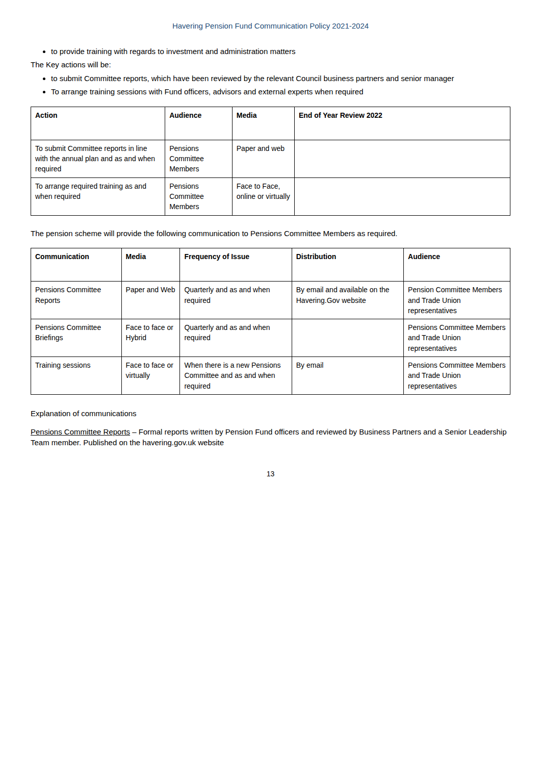Havering Pension Fund Communication Policy 2021-2024
to provide training with regards to investment and administration matters
The Key actions will be:
to submit Committee reports, which have been reviewed by the relevant Council business partners and senior manager
To arrange training sessions with Fund officers, advisors and external experts when required
| Action | Audience | Media | End of Year Review 2022 |
| --- | --- | --- | --- |
| To submit Committee reports in line with the annual plan and as and when required | Pensions Committee Members | Paper and web | |
| To arrange required training as and when required | Pensions Committee Members | Face to Face, online or virtually | |
The pension scheme will provide the following communication to Pensions Committee Members as required.
| Communication | Media | Frequency of Issue | Distribution | Audience |
| --- | --- | --- | --- | --- |
| Pensions Committee Reports | Paper and Web | Quarterly and as and when required | By email and available on the Havering.Gov website | Pension Committee Members and Trade Union representatives |
| Pensions Committee Briefings | Face to face or Hybrid | Quarterly and as and when required | | Pensions Committee Members and Trade Union representatives |
| Training sessions | Face to face or virtually | When there is a new Pensions Committee and as and when required | By email | Pensions Committee Members and Trade Union representatives |
Explanation of communications
Pensions Committee Reports – Formal reports written by Pension Fund officers and reviewed by Business Partners and a Senior Leadership Team member. Published on the havering.gov.uk website
13